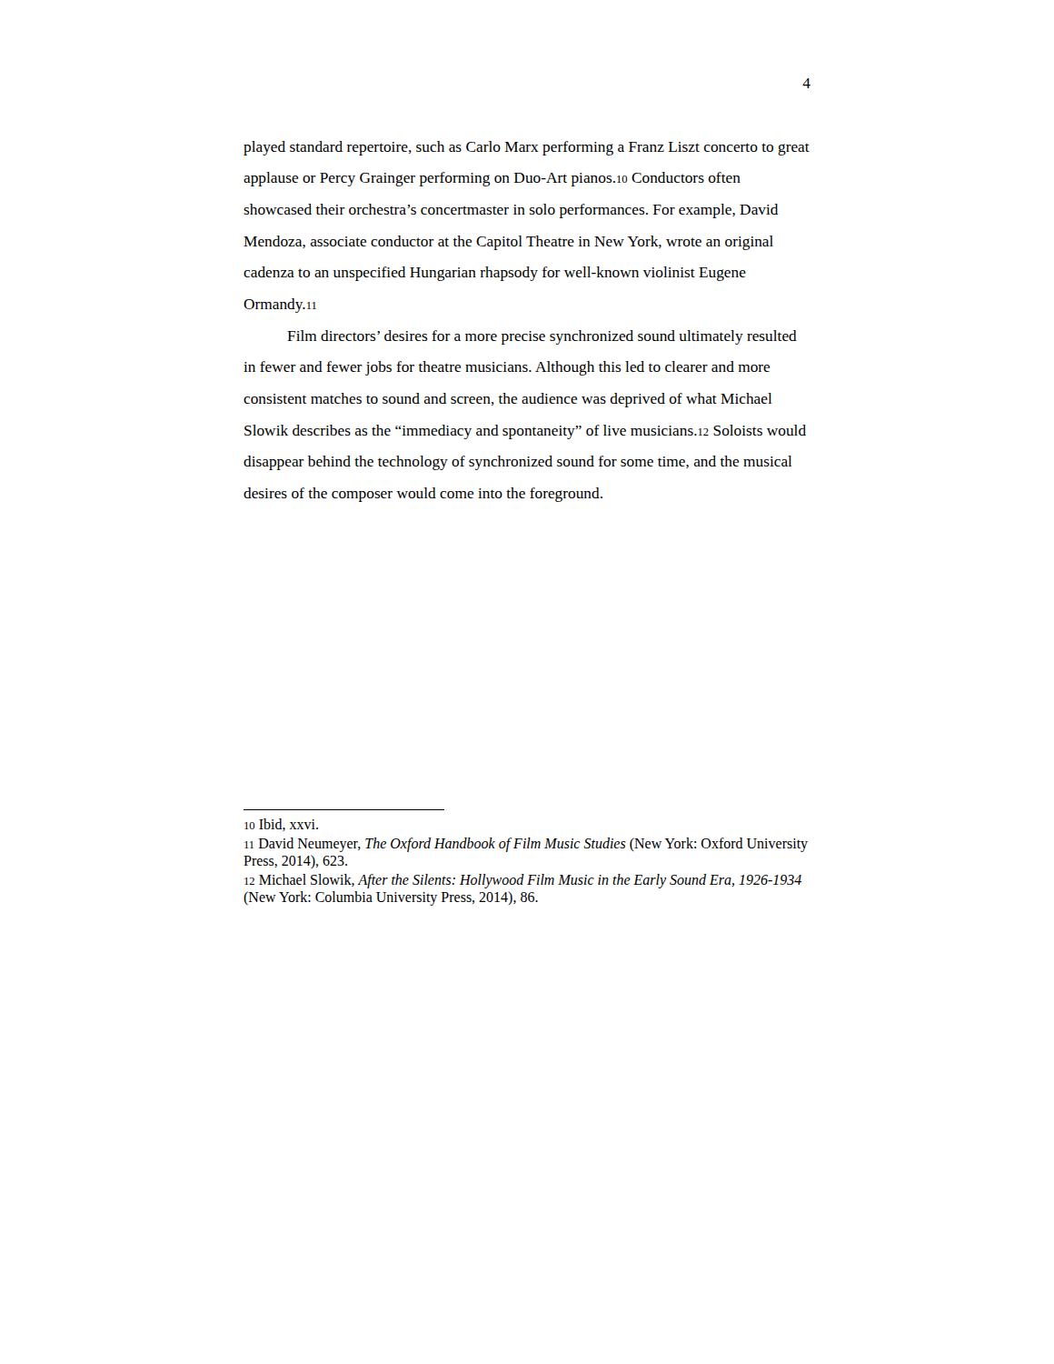4
played standard repertoire, such as Carlo Marx performing a Franz Liszt concerto to great applause or Percy Grainger performing on Duo-Art pianos.10 Conductors often showcased their orchestra’s concertmaster in solo performances. For example, David Mendoza, associate conductor at the Capitol Theatre in New York, wrote an original cadenza to an unspecified Hungarian rhapsody for well-known violinist Eugene Ormandy.11
Film directors’ desires for a more precise synchronized sound ultimately resulted in fewer and fewer jobs for theatre musicians. Although this led to clearer and more consistent matches to sound and screen, the audience was deprived of what Michael Slowik describes as the “immediacy and spontaneity” of live musicians.12 Soloists would disappear behind the technology of synchronized sound for some time, and the musical desires of the composer would come into the foreground.
10 Ibid, xxvi.
11 David Neumeyer, The Oxford Handbook of Film Music Studies (New York: Oxford University Press, 2014), 623.
12 Michael Slowik, After the Silents: Hollywood Film Music in the Early Sound Era, 1926-1934 (New York: Columbia University Press, 2014), 86.